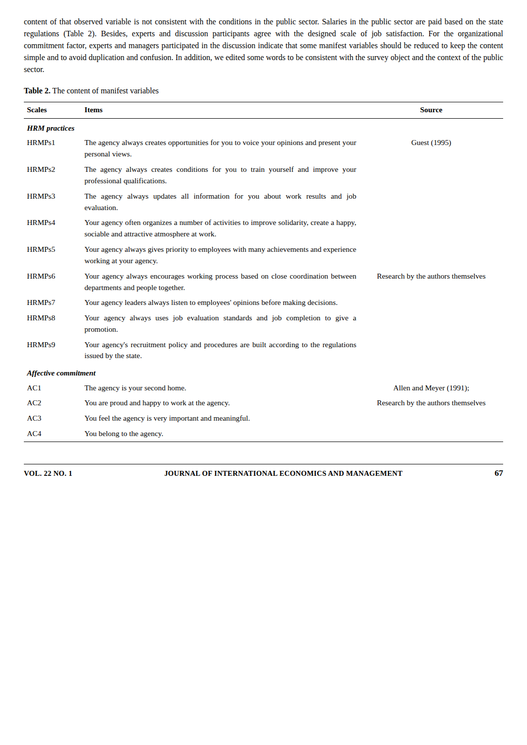content of that observed variable is not consistent with the conditions in the public sector. Salaries in the public sector are paid based on the state regulations (Table 2). Besides, experts and discussion participants agree with the designed scale of job satisfaction. For the organizational commitment factor, experts and managers participated in the discussion indicate that some manifest variables should be reduced to keep the content simple and to avoid duplication and confusion. In addition, we edited some words to be consistent with the survey object and the context of the public sector.
Table 2. The content of manifest variables
| Scales | Items | Source |
| --- | --- | --- |
| HRM practices |
| HRMPs1 | The agency always creates opportunities for you to voice your opinions and present your personal views. | Guest (1995) |
| HRMPs2 | The agency always creates conditions for you to train yourself and improve your professional qualifications. | |
| HRMPs3 | The agency always updates all information for you about work results and job evaluation. | |
| HRMPs4 | Your agency often organizes a number of activities to improve solidarity, create a happy, sociable and attractive atmosphere at work. | |
| HRMPs5 | Your agency always gives priority to employees with many achievements and experience working at your agency. | |
| HRMPs6 | Your agency always encourages working process based on close coordination between departments and people together. | Research by the authors themselves |
| HRMPs7 | Your agency leaders always listen to employees' opinions before making decisions. | |
| HRMPs8 | Your agency always uses job evaluation standards and job completion to give a promotion. | |
| HRMPs9 | Your agency's recruitment policy and procedures are built according to the regulations issued by the state. | |
| Affective commitment |
| AC1 | The agency is your second home. | Allen and Meyer (1991); |
| AC2 | You are proud and happy to work at the agency. | Research by the authors themselves |
| AC3 | You feel the agency is very important and meaningful. | |
| AC4 | You belong to the agency. | |
VOL. 22 NO. 1 JOURNAL OF INTERNATIONAL ECONOMICS AND MANAGEMENT 67